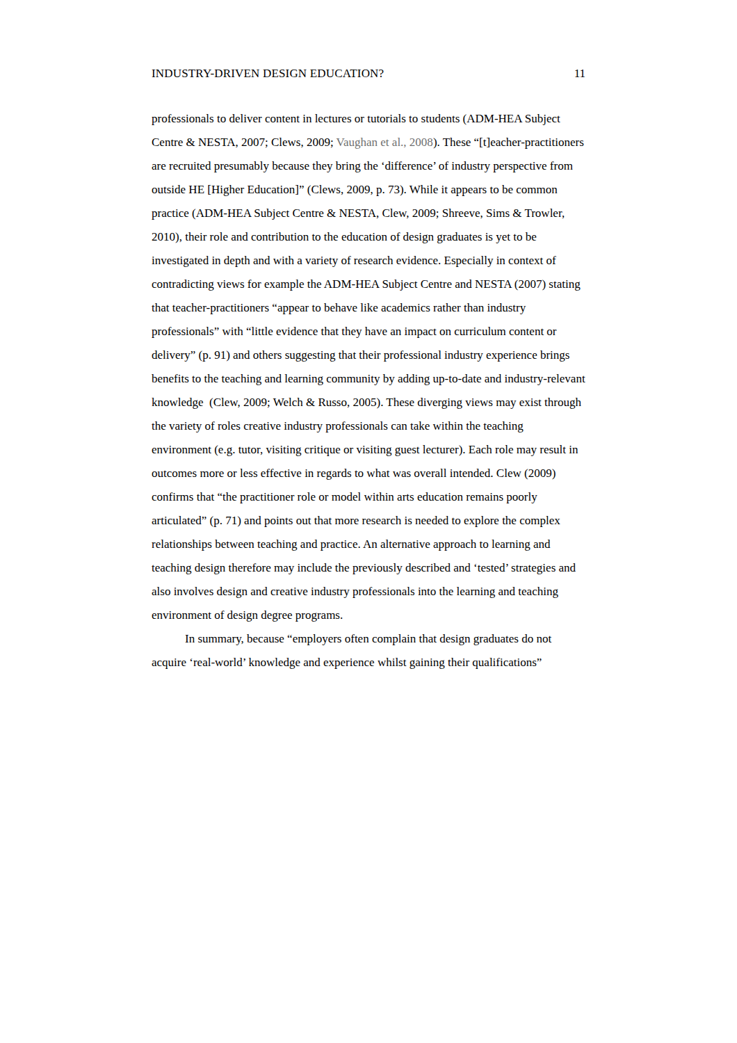Industry-Driven Design Education? 11
professionals to deliver content in lectures or tutorials to students (ADM-HEA Subject Centre & NESTA, 2007; Clews, 2009; Vaughan et al., 2008). These “[t]eacher-practitioners are recruited presumably because they bring the ‘difference’ of industry perspective from outside HE [Higher Education]” (Clews, 2009, p. 73). While it appears to be common practice (ADM-HEA Subject Centre & NESTA, Clew, 2009; Shreeve, Sims & Trowler, 2010), their role and contribution to the education of design graduates is yet to be investigated in depth and with a variety of research evidence. Especially in context of contradicting views for example the ADM-HEA Subject Centre and NESTA (2007) stating that teacher-practitioners “appear to behave like academics rather than industry professionals” with “little evidence that they have an impact on curriculum content or delivery” (p. 91) and others suggesting that their professional industry experience brings benefits to the teaching and learning community by adding up-to-date and industry-relevant knowledge (Clew, 2009; Welch & Russo, 2005). These diverging views may exist through the variety of roles creative industry professionals can take within the teaching environment (e.g. tutor, visiting critique or visiting guest lecturer). Each role may result in outcomes more or less effective in regards to what was overall intended. Clew (2009) confirms that “the practitioner role or model within arts education remains poorly articulated” (p. 71) and points out that more research is needed to explore the complex relationships between teaching and practice. An alternative approach to learning and teaching design therefore may include the previously described and ‘tested’ strategies and also involves design and creative industry professionals into the learning and teaching environment of design degree programs.
In summary, because “employers often complain that design graduates do not acquire ‘real-world’ knowledge and experience whilst gaining their qualifications”